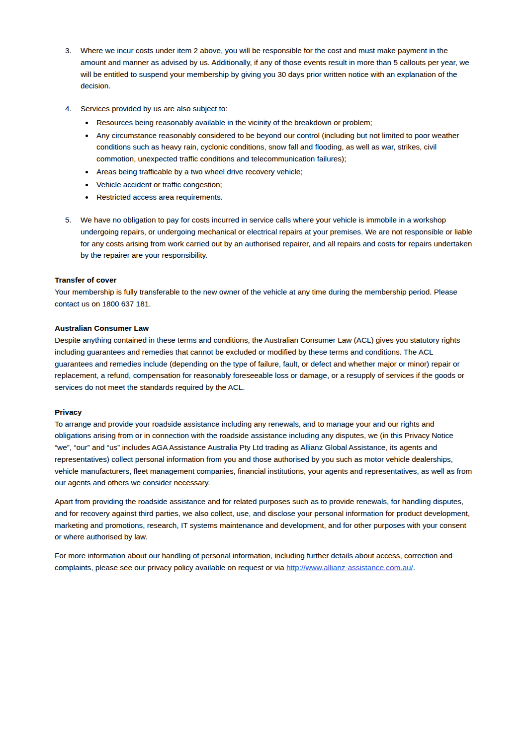Where we incur costs under item 2 above, you will be responsible for the cost and must make payment in the amount and manner as advised by us. Additionally, if any of those events result in more than 5 callouts per year, we will be entitled to suspend your membership by giving you 30 days prior written notice with an explanation of the decision.
Services provided by us are also subject to:
Resources being reasonably available in the vicinity of the breakdown or problem;
Any circumstance reasonably considered to be beyond our control (including but not limited to poor weather conditions such as heavy rain, cyclonic conditions, snow fall and flooding, as well as war, strikes, civil commotion, unexpected traffic conditions and telecommunication failures);
Areas being trafficable by a two wheel drive recovery vehicle;
Vehicle accident or traffic congestion;
Restricted access area requirements.
We have no obligation to pay for costs incurred in service calls where your vehicle is immobile in a workshop undergoing repairs, or undergoing mechanical or electrical repairs at your premises. We are not responsible or liable for any costs arising from work carried out by an authorised repairer, and all repairs and costs for repairs undertaken by the repairer are your responsibility.
Transfer of cover
Your membership is fully transferable to the new owner of the vehicle at any time during the membership period. Please contact us on 1800 637 181.
Australian Consumer Law
Despite anything contained in these terms and conditions, the Australian Consumer Law (ACL) gives you statutory rights including guarantees and remedies that cannot be excluded or modified by these terms and conditions. The ACL guarantees and remedies include (depending on the type of failure, fault, or defect and whether major or minor) repair or replacement, a refund, compensation for reasonably foreseeable loss or damage, or a resupply of services if the goods or services do not meet the standards required by the ACL.
Privacy
To arrange and provide your roadside assistance including any renewals, and to manage your and our rights and obligations arising from or in connection with the roadside assistance including any disputes, we (in this Privacy Notice “we”, “our” and “us” includes AGA Assistance Australia Pty Ltd trading as Allianz Global Assistance, its agents and representatives) collect personal information from you and those authorised by you such as motor vehicle dealerships, vehicle manufacturers, fleet management companies, financial institutions, your agents and representatives, as well as from our agents and others we consider necessary.
Apart from providing the roadside assistance and for related purposes such as to provide renewals, for handling disputes, and for recovery against third parties, we also collect, use, and disclose your personal information for product development, marketing and promotions, research, IT systems maintenance and development, and for other purposes with your consent or where authorised by law.
For more information about our handling of personal information, including further details about access, correction and complaints, please see our privacy policy available on request or via http://www.allianz-assistance.com.au/.